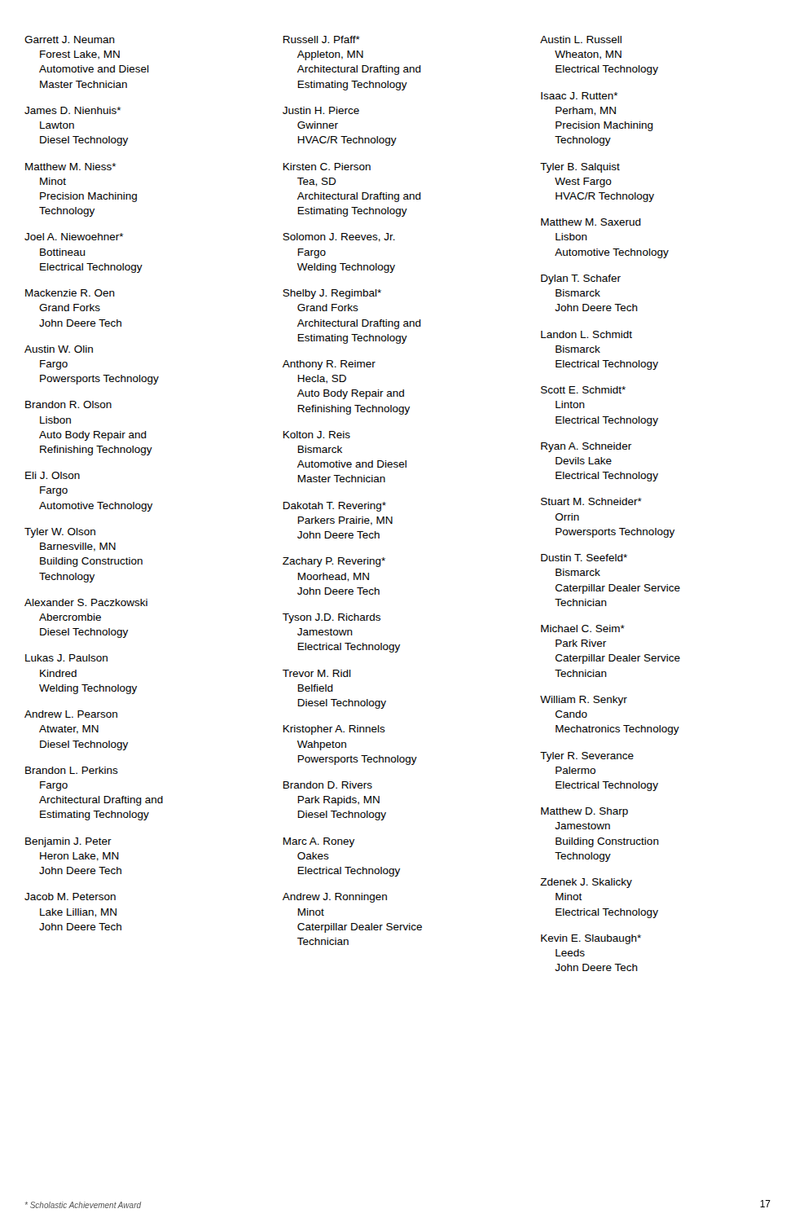Garrett J. Neuman
Forest Lake, MN
Automotive and Diesel
Master Technician
James D. Nienhuis*
Lawton
Diesel Technology
Matthew M. Niess*
Minot
Precision Machining
Technology
Joel A. Niewoehner*
Bottineau
Electrical Technology
Mackenzie R. Oen
Grand Forks
John Deere Tech
Austin W. Olin
Fargo
Powersports Technology
Brandon R. Olson
Lisbon
Auto Body Repair and
Refinishing Technology
Eli J. Olson
Fargo
Automotive Technology
Tyler W. Olson
Barnesville, MN
Building Construction
Technology
Alexander S. Paczkowski
Abercrombie
Diesel Technology
Lukas J. Paulson
Kindred
Welding Technology
Andrew L. Pearson
Atwater, MN
Diesel Technology
Brandon L. Perkins
Fargo
Architectural Drafting and
Estimating Technology
Benjamin J. Peter
Heron Lake, MN
John Deere Tech
Jacob M. Peterson
Lake Lillian, MN
John Deere Tech
Russell J. Pfaff*
Appleton, MN
Architectural Drafting and
Estimating Technology
Justin H. Pierce
Gwinner
HVAC/R Technology
Kirsten C. Pierson
Tea, SD
Architectural Drafting and
Estimating Technology
Solomon J. Reeves, Jr.
Fargo
Welding Technology
Shelby J. Regimbal*
Grand Forks
Architectural Drafting and
Estimating Technology
Anthony R. Reimer
Hecla, SD
Auto Body Repair and
Refinishing Technology
Kolton J. Reis
Bismarck
Automotive and Diesel
Master Technician
Dakotah T. Revering*
Parkers Prairie, MN
John Deere Tech
Zachary P. Revering*
Moorhead, MN
John Deere Tech
Tyson J.D. Richards
Jamestown
Electrical Technology
Trevor M. Ridl
Belfield
Diesel Technology
Kristopher A. Rinnels
Wahpeton
Powersports Technology
Brandon D. Rivers
Park Rapids, MN
Diesel Technology
Marc A. Roney
Oakes
Electrical Technology
Andrew J. Ronningen
Minot
Caterpillar Dealer Service
Technician
Austin L. Russell
Wheaton, MN
Electrical Technology
Isaac J. Rutten*
Perham, MN
Precision Machining
Technology
Tyler B. Salquist
West Fargo
HVAC/R Technology
Matthew M. Saxerud
Lisbon
Automotive Technology
Dylan T. Schafer
Bismarck
John Deere Tech
Landon L. Schmidt
Bismarck
Electrical Technology
Scott E. Schmidt*
Linton
Electrical Technology
Ryan A. Schneider
Devils Lake
Electrical Technology
Stuart M. Schneider*
Orrin
Powersports Technology
Dustin T. Seefeld*
Bismarck
Caterpillar Dealer Service
Technician
Michael C. Seim*
Park River
Caterpillar Dealer Service
Technician
William R. Senkyr
Cando
Mechatronics Technology
Tyler R. Severance
Palermo
Electrical Technology
Matthew D. Sharp
Jamestown
Building Construction
Technology
Zdenek J. Skalicky
Minot
Electrical Technology
Kevin E. Slaubaugh*
Leeds
John Deere Tech
* Scholastic Achievement Award 17